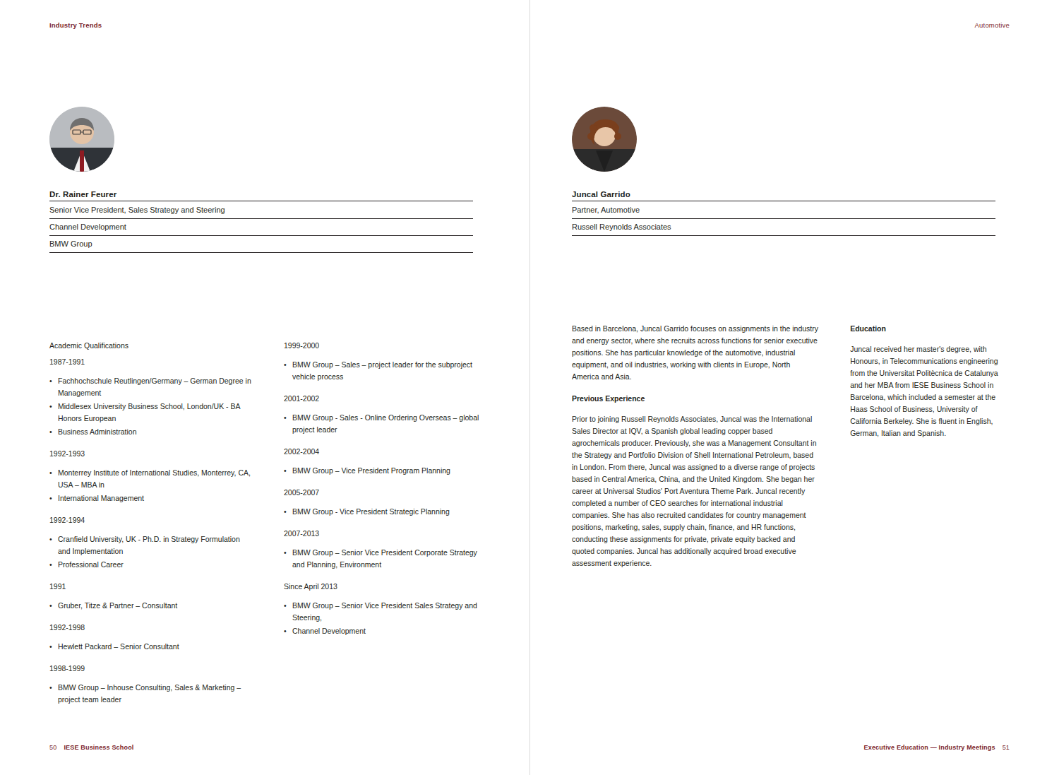Industry Trends
Dr. Rainer Feurer
Senior Vice President, Sales Strategy and Steering Channel Development BMW Group
Academic Qualifications
1987-1991
Fachhochschule Reutlingen/Germany – German Degree in Management
Middlesex University Business School, London/UK - BA Honors European
Business Administration
1992-1993
Monterrey Institute of International Studies, Monterrey, CA, USA – MBA in
International Management
1992-1994
Cranfield University, UK - Ph.D. in Strategy Formulation and Implementation
Professional Career
1991
Gruber, Titze & Partner – Consultant
1992-1998
Hewlett Packard – Senior Consultant
1998-1999
BMW Group – Inhouse Consulting, Sales & Marketing – project team leader
1999-2000
BMW Group – Sales – project leader for the subproject vehicle process
2001-2002
BMW Group - Sales - Online Ordering Overseas – global project leader
2002-2004
BMW Group – Vice President Program Planning
2005-2007
BMW Group - Vice President Strategic Planning
2007-2013
BMW Group – Senior Vice President Corporate Strategy and Planning, Environment
Since April 2013
BMW Group – Senior Vice President Sales Strategy and Steering,
Channel Development
50 IESE Business School
Automotive
Juncal Garrido
Partner, Automotive Russell Reynolds Associates
Based in Barcelona, Juncal Garrido focuses on assignments in the industry and energy sector, where she recruits across functions for senior executive positions. She has particular knowledge of the automotive, industrial equipment, and oil industries, working with clients in Europe, North America and Asia.
Previous Experience
Prior to joining Russell Reynolds Associates, Juncal was the International Sales Director at IQV, a Spanish global leading copper based agrochemicals producer. Previously, she was a Management Consultant in the Strategy and Portfolio Division of Shell International Petroleum, based in London. From there, Juncal was assigned to a diverse range of projects based in Central America, China, and the United Kingdom. She began her career at Universal Studios' Port Aventura Theme Park. Juncal recently completed a number of CEO searches for international industrial companies. She has also recruited candidates for country management positions, marketing, sales, supply chain, finance, and HR functions, conducting these assignments for private, private equity backed and quoted companies. Juncal has additionally acquired broad executive assessment experience.
Education
Juncal received her master's degree, with Honours, in Telecommunications engineering from the Universitat Politècnica de Catalunya and her MBA from IESE Business School in Barcelona, which included a semester at the Haas School of Business, University of California Berkeley. She is fluent in English, German, Italian and Spanish.
Executive Education — Industry Meetings 51